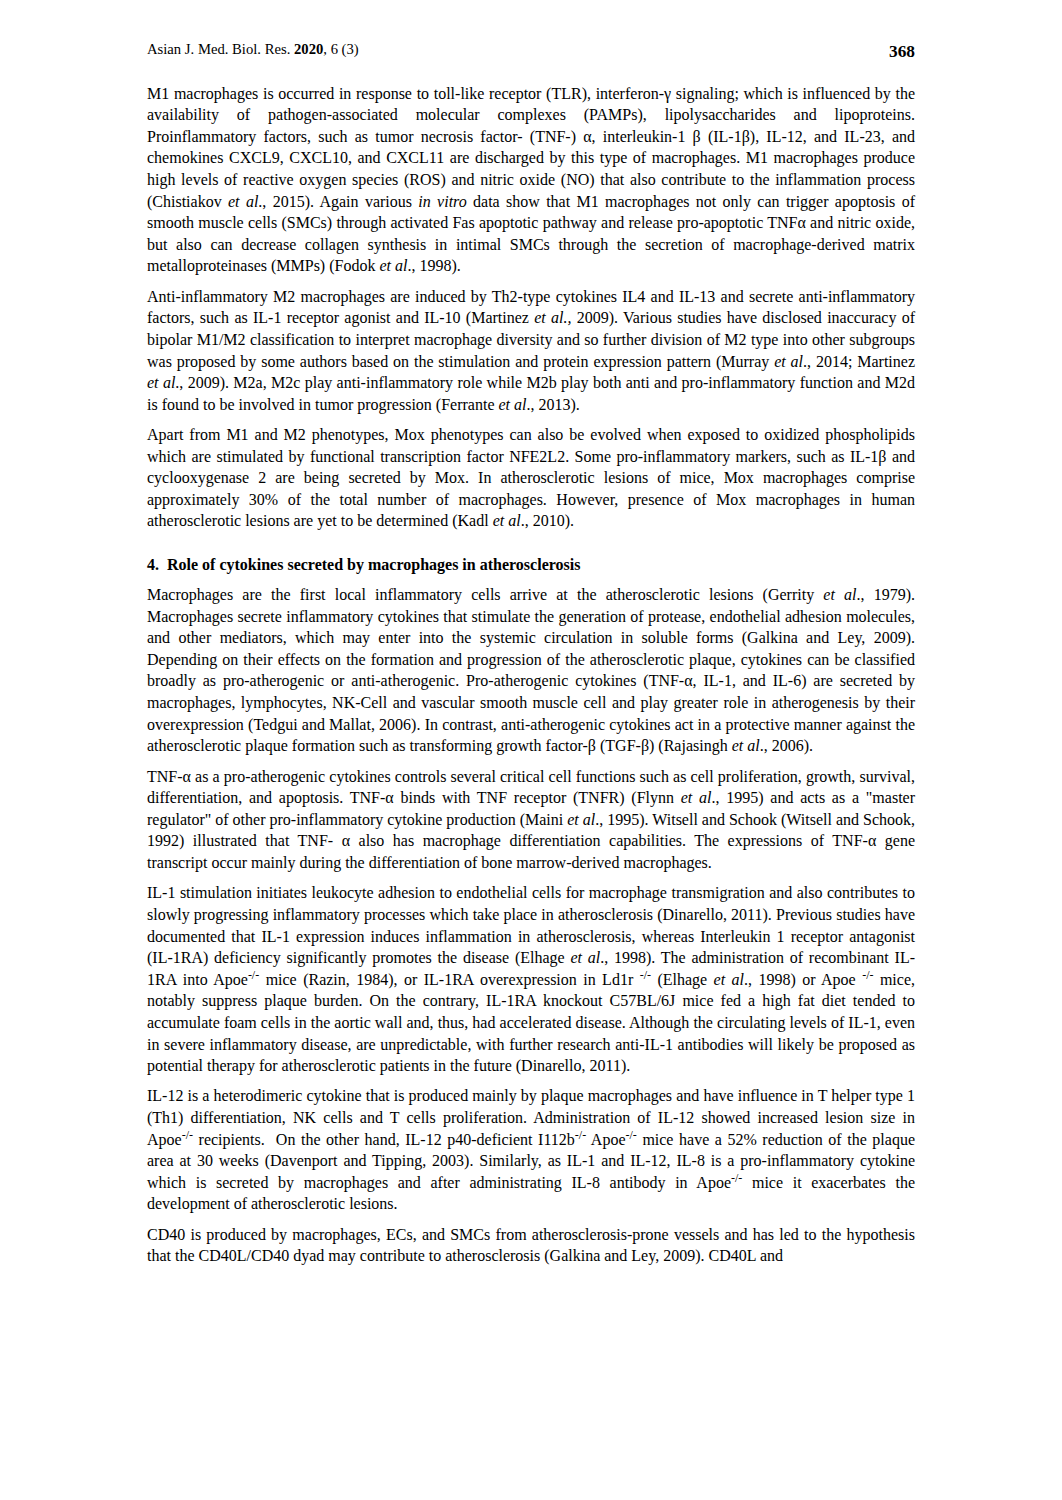Asian J. Med. Biol. Res. 2020, 6 (3)
368
M1 macrophages is occurred in response to toll-like receptor (TLR), interferon-γ signaling; which is influenced by the availability of pathogen-associated molecular complexes (PAMPs), lipolysaccharides and lipoproteins. Proinflammatory factors, such as tumor necrosis factor- (TNF-) α, interleukin-1 β (IL-1β), IL-12, and IL-23, and chemokines CXCL9, CXCL10, and CXCL11 are discharged by this type of macrophages. M1 macrophages produce high levels of reactive oxygen species (ROS) and nitric oxide (NO) that also contribute to the inflammation process (Chistiakov et al., 2015). Again various in vitro data show that M1 macrophages not only can trigger apoptosis of smooth muscle cells (SMCs) through activated Fas apoptotic pathway and release pro-apoptotic TNFα and nitric oxide, but also can decrease collagen synthesis in intimal SMCs through the secretion of macrophage-derived matrix metalloproteinases (MMPs) (Fodok et al., 1998).
Anti-inflammatory M2 macrophages are induced by Th2-type cytokines IL4 and IL-13 and secrete anti-inflammatory factors, such as IL-1 receptor agonist and IL-10 (Martinez et al., 2009). Various studies have disclosed inaccuracy of bipolar M1/M2 classification to interpret macrophage diversity and so further division of M2 type into other subgroups was proposed by some authors based on the stimulation and protein expression pattern (Murray et al., 2014; Martinez et al., 2009). M2a, M2c play anti-inflammatory role while M2b play both anti and pro-inflammatory function and M2d is found to be involved in tumor progression (Ferrante et al., 2013).
Apart from M1 and M2 phenotypes, Mox phenotypes can also be evolved when exposed to oxidized phospholipids which are stimulated by functional transcription factor NFE2L2. Some pro-inflammatory markers, such as IL-1β and cyclooxygenase 2 are being secreted by Mox. In atherosclerotic lesions of mice, Mox macrophages comprise approximately 30% of the total number of macrophages. However, presence of Mox macrophages in human atherosclerotic lesions are yet to be determined (Kadl et al., 2010).
4. Role of cytokines secreted by macrophages in atherosclerosis
Macrophages are the first local inflammatory cells arrive at the atherosclerotic lesions (Gerrity et al., 1979). Macrophages secrete inflammatory cytokines that stimulate the generation of protease, endothelial adhesion molecules, and other mediators, which may enter into the systemic circulation in soluble forms (Galkina and Ley, 2009). Depending on their effects on the formation and progression of the atherosclerotic plaque, cytokines can be classified broadly as pro-atherogenic or anti-atherogenic. Pro-atherogenic cytokines (TNF-α, IL-1, and IL-6) are secreted by macrophages, lymphocytes, NK-Cell and vascular smooth muscle cell and play greater role in atherogenesis by their overexpression (Tedgui and Mallat, 2006). In contrast, anti-atherogenic cytokines act in a protective manner against the atherosclerotic plaque formation such as transforming growth factor-β (TGF-β) (Rajasingh et al., 2006).
TNF-α as a pro-atherogenic cytokines controls several critical cell functions such as cell proliferation, growth, survival, differentiation, and apoptosis. TNF-α binds with TNF receptor (TNFR) (Flynn et al., 1995) and acts as a "master regulator" of other pro-inflammatory cytokine production (Maini et al., 1995). Witsell and Schook (Witsell and Schook, 1992) illustrated that TNF- α also has macrophage differentiation capabilities. The expressions of TNF-α gene transcript occur mainly during the differentiation of bone marrow-derived macrophages.
IL-1 stimulation initiates leukocyte adhesion to endothelial cells for macrophage transmigration and also contributes to slowly progressing inflammatory processes which take place in atherosclerosis (Dinarello, 2011). Previous studies have documented that IL-1 expression induces inflammation in atherosclerosis, whereas Interleukin 1 receptor antagonist (IL-1RA) deficiency significantly promotes the disease (Elhage et al., 1998). The administration of recombinant IL-1RA into Apoe-/- mice (Razin, 1984), or IL-1RA overexpression in Ld1r -/- (Elhage et al., 1998) or Apoe -/- mice, notably suppress plaque burden. On the contrary, IL-1RA knockout C57BL/6J mice fed a high fat diet tended to accumulate foam cells in the aortic wall and, thus, had accelerated disease. Although the circulating levels of IL-1, even in severe inflammatory disease, are unpredictable, with further research anti-IL-1 antibodies will likely be proposed as potential therapy for atherosclerotic patients in the future (Dinarello, 2011).
IL-12 is a heterodimeric cytokine that is produced mainly by plaque macrophages and have influence in T helper type 1 (Th1) differentiation, NK cells and T cells proliferation. Administration of IL-12 showed increased lesion size in Apoe-/- recipients. On the other hand, IL-12 p40-deficient I112b-/- Apoe-/- mice have a 52% reduction of the plaque area at 30 weeks (Davenport and Tipping, 2003). Similarly, as IL-1 and IL-12, IL-8 is a pro-inflammatory cytokine which is secreted by macrophages and after administrating IL-8 antibody in Apoe-/- mice it exacerbates the development of atherosclerotic lesions.
CD40 is produced by macrophages, ECs, and SMCs from atherosclerosis-prone vessels and has led to the hypothesis that the CD40L/CD40 dyad may contribute to atherosclerosis (Galkina and Ley, 2009). CD40L and